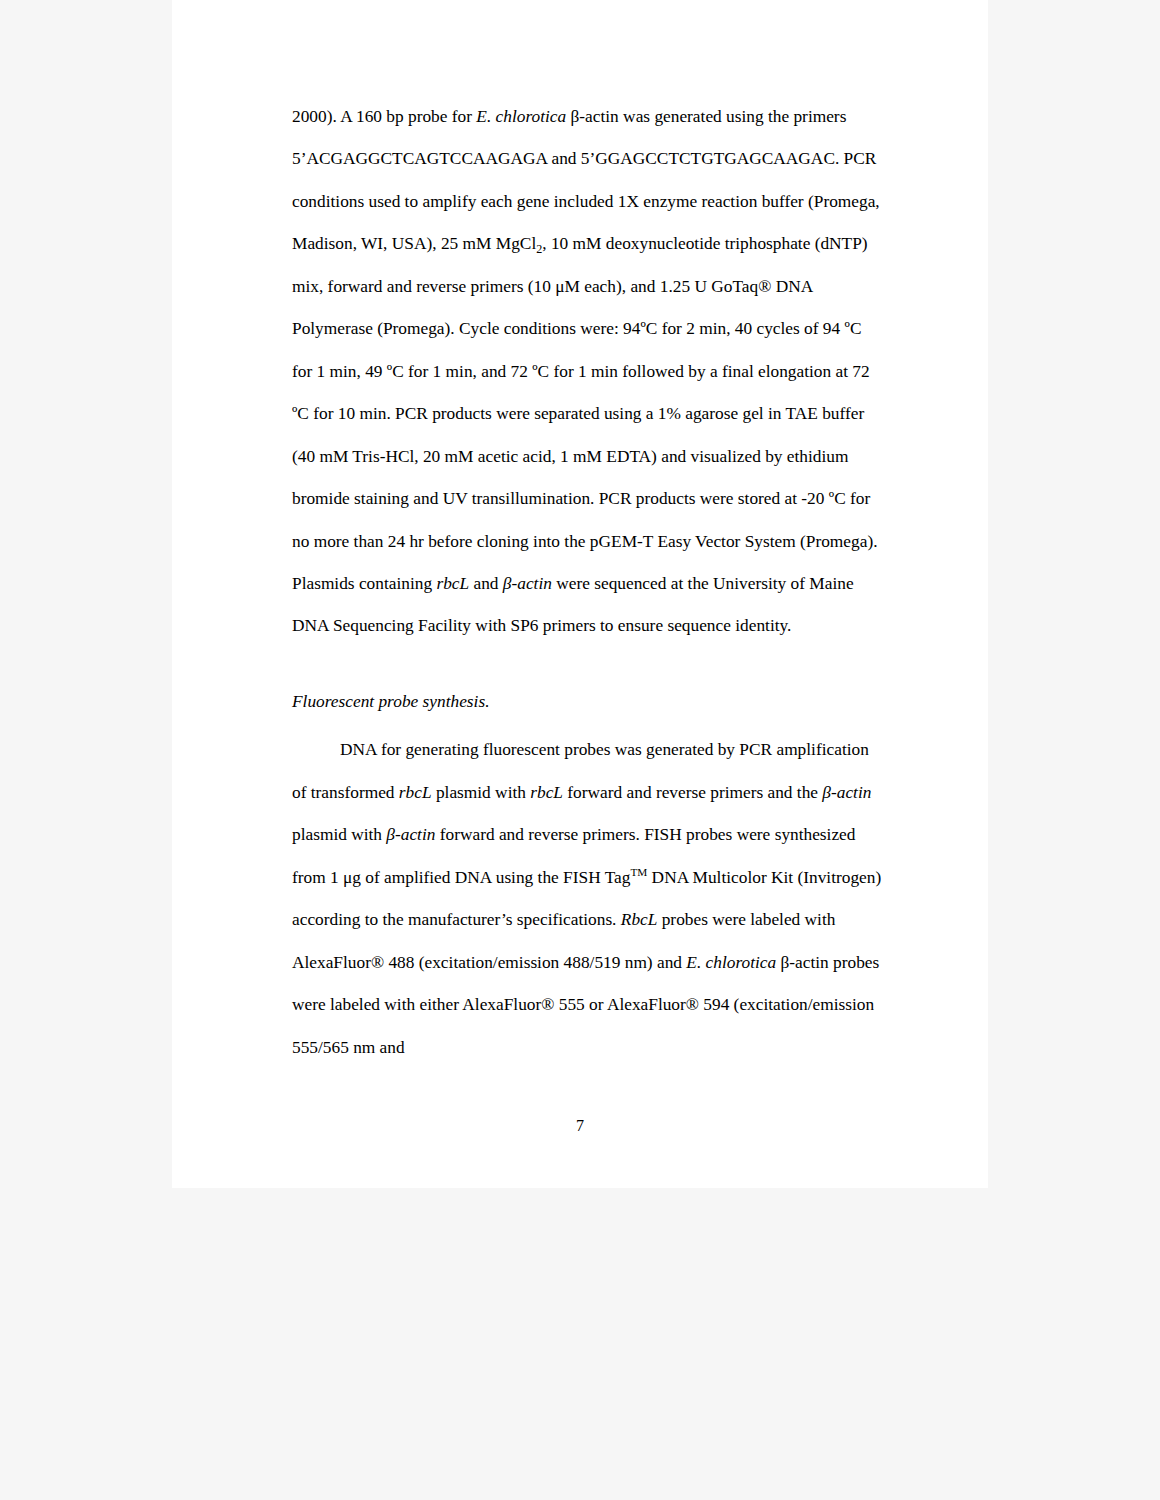2000). A 160 bp probe for E. chlorotica β-actin was generated using the primers 5’ACGAGGCTCAGTCCAAGAGA and 5’GGAGCCTCTGTGAGCAAGAC. PCR conditions used to amplify each gene included 1X enzyme reaction buffer (Promega, Madison, WI, USA), 25 mM MgCl2, 10 mM deoxynucleotide triphosphate (dNTP) mix, forward and reverse primers (10 μM each), and 1.25 U GoTaq® DNA Polymerase (Promega). Cycle conditions were: 94ºC for 2 min, 40 cycles of 94 ºC for 1 min, 49 ºC for 1 min, and 72 ºC for 1 min followed by a final elongation at 72 ºC for 10 min. PCR products were separated using a 1% agarose gel in TAE buffer (40 mM Tris-HCl, 20 mM acetic acid, 1 mM EDTA) and visualized by ethidium bromide staining and UV transillumination. PCR products were stored at -20 ºC for no more than 24 hr before cloning into the pGEM-T Easy Vector System (Promega). Plasmids containing rbcL and β-actin were sequenced at the University of Maine DNA Sequencing Facility with SP6 primers to ensure sequence identity.
Fluorescent probe synthesis.
DNA for generating fluorescent probes was generated by PCR amplification of transformed rbcL plasmid with rbcL forward and reverse primers and the β-actin plasmid with β-actin forward and reverse primers. FISH probes were synthesized from 1 μg of amplified DNA using the FISH TagTM DNA Multicolor Kit (Invitrogen) according to the manufacturer’s specifications. RbcL probes were labeled with AlexaFluor® 488 (excitation/emission 488/519 nm) and E. chlorotica β-actin probes were labeled with either AlexaFluor® 555 or AlexaFluor® 594 (excitation/emission 555/565 nm and
7